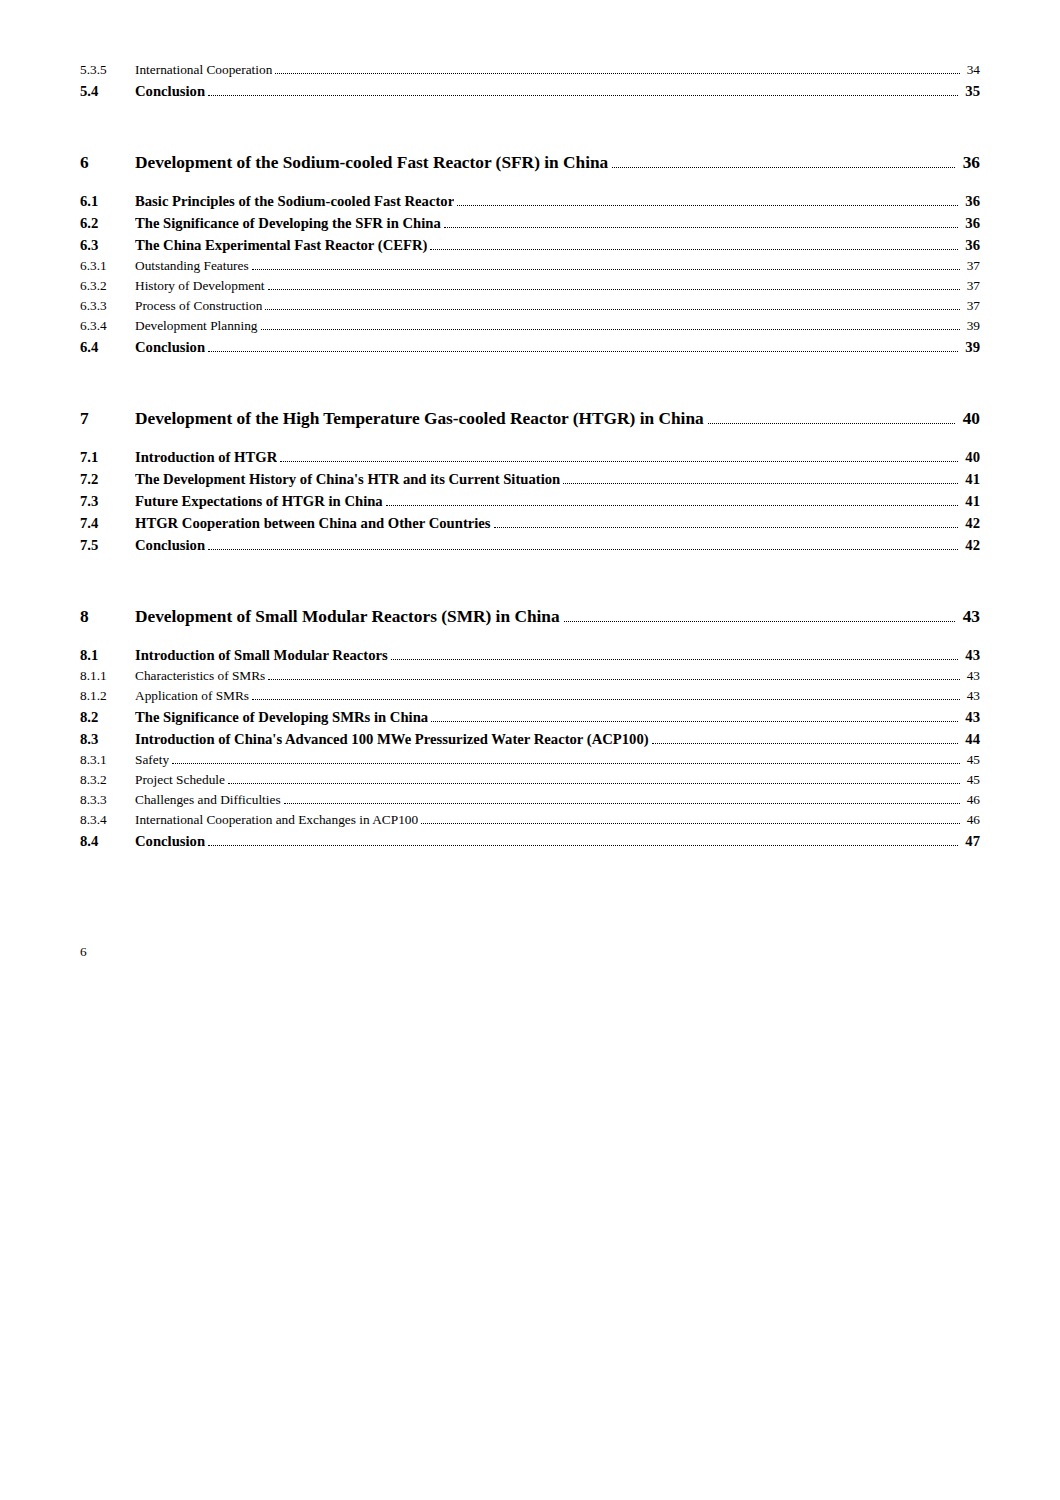5.3.5
International Cooperation
34
5.4
Conclusion
35
6
Development of the Sodium-cooled Fast Reactor (SFR) in China
36
6.1
Basic Principles of the Sodium-cooled Fast Reactor
36
6.2
The Significance of Developing the SFR in China
36
6.3
The China Experimental Fast Reactor (CEFR)
36
6.3.1
Outstanding Features
37
6.3.2
History of Development
37
6.3.3
Process of Construction
37
6.3.4
Development Planning
39
6.4
Conclusion
39
7
Development of the High Temperature Gas-cooled Reactor (HTGR) in China
40
7.1
Introduction of HTGR
40
7.2
The Development History of China's HTR and its Current Situation
41
7.3
Future Expectations of HTGR in China
41
7.4
HTGR Cooperation between China and Other Countries
42
7.5
Conclusion
42
8
Development of Small Modular Reactors (SMR) in China
43
8.1
Introduction of Small Modular Reactors
43
8.1.1
Characteristics of SMRs
43
8.1.2
Application of SMRs
43
8.2
The Significance of Developing SMRs in China
43
8.3
Introduction of China's Advanced 100 MWe Pressurized Water Reactor (ACP100)
44
8.3.1
Safety
45
8.3.2
Project Schedule
45
8.3.3
Challenges and Difficulties
46
8.3.4
International Cooperation and Exchanges in ACP100
46
8.4
Conclusion
47
6